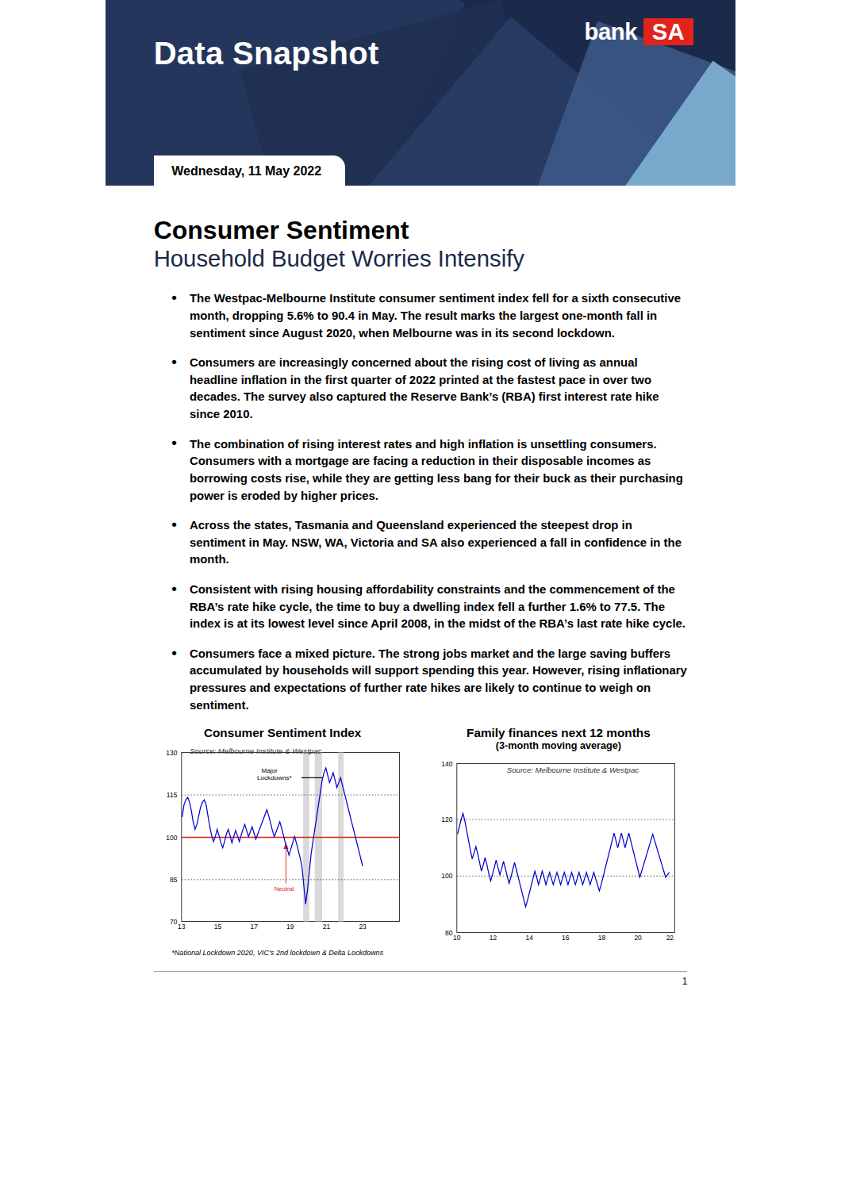Data Snapshot
bank SA
Wednesday, 11 May 2022
Consumer Sentiment
Household Budget Worries Intensify
The Westpac-Melbourne Institute consumer sentiment index fell for a sixth consecutive month, dropping 5.6% to 90.4 in May. The result marks the largest one-month fall in sentiment since August 2020, when Melbourne was in its second lockdown.
Consumers are increasingly concerned about the rising cost of living as annual headline inflation in the first quarter of 2022 printed at the fastest pace in over two decades. The survey also captured the Reserve Bank’s (RBA) first interest rate hike since 2010.
The combination of rising interest rates and high inflation is unsettling consumers. Consumers with a mortgage are facing a reduction in their disposable incomes as borrowing costs rise, while they are getting less bang for their buck as their purchasing power is eroded by higher prices.
Across the states, Tasmania and Queensland experienced the steepest drop in sentiment in May. NSW, WA, Victoria and SA also experienced a fall in confidence in the month.
Consistent with rising housing affordability constraints and the commencement of the RBA’s rate hike cycle, the time to buy a dwelling index fell a further 1.6% to 77.5. The index is at its lowest level since April 2008, in the midst of the RBA’s last rate hike cycle.
Consumers face a mixed picture. The strong jobs market and the large saving buffers accumulated by households will support spending this year. However, rising inflationary pressures and expectations of further rate hikes are likely to continue to weigh on sentiment.
Consumer Sentiment Index
130 115 100 85 70 13 15 17 19 21 23 Major Lockdowns* Neutral
Source: Melbourne Institute & Westpac
*National Lockdown 2020, VIC’s 2nd lockdown & Delta Lockdowns
Family finances next 12 months(3-month moving average)
140 120 100 80 10 12 14 16 18 20 22
Source: Melbourne Institute & Westpac
1